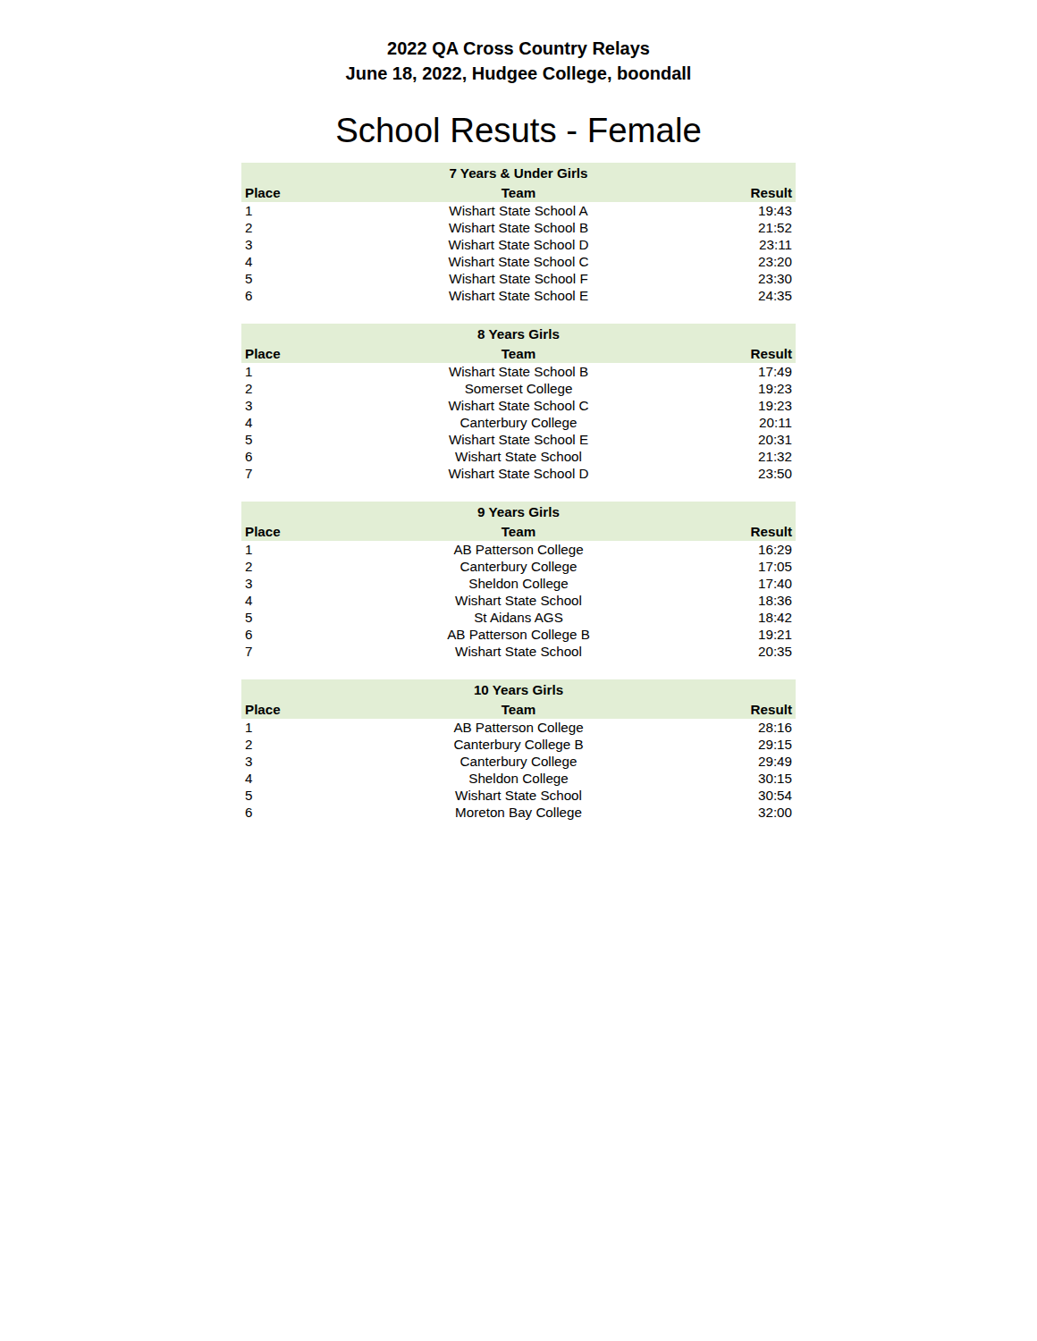2022 QA Cross Country Relays
June 18, 2022, Hudgee College, boondall
School Resuts - Female
7 Years & Under Girls
| Place | Team | Result |
| --- | --- | --- |
| 1 | Wishart State School A | 19:43 |
| 2 | Wishart State School B | 21:52 |
| 3 | Wishart State School D | 23:11 |
| 4 | Wishart State School C | 23:20 |
| 5 | Wishart State School F | 23:30 |
| 6 | Wishart State School E | 24:35 |
8 Years Girls
| Place | Team | Result |
| --- | --- | --- |
| 1 | Wishart State School B | 17:49 |
| 2 | Somerset College | 19:23 |
| 3 | Wishart State School C | 19:23 |
| 4 | Canterbury College | 20:11 |
| 5 | Wishart State School E | 20:31 |
| 6 | Wishart State School | 21:32 |
| 7 | Wishart State School D | 23:50 |
9 Years Girls
| Place | Team | Result |
| --- | --- | --- |
| 1 | AB Patterson College | 16:29 |
| 2 | Canterbury College | 17:05 |
| 3 | Sheldon College | 17:40 |
| 4 | Wishart State School | 18:36 |
| 5 | St Aidans AGS | 18:42 |
| 6 | AB Patterson College B | 19:21 |
| 7 | Wishart State School | 20:35 |
10 Years Girls
| Place | Team | Result |
| --- | --- | --- |
| 1 | AB Patterson College | 28:16 |
| 2 | Canterbury College B | 29:15 |
| 3 | Canterbury College | 29:49 |
| 4 | Sheldon College | 30:15 |
| 5 | Wishart State School | 30:54 |
| 6 | Moreton Bay College | 32:00 |